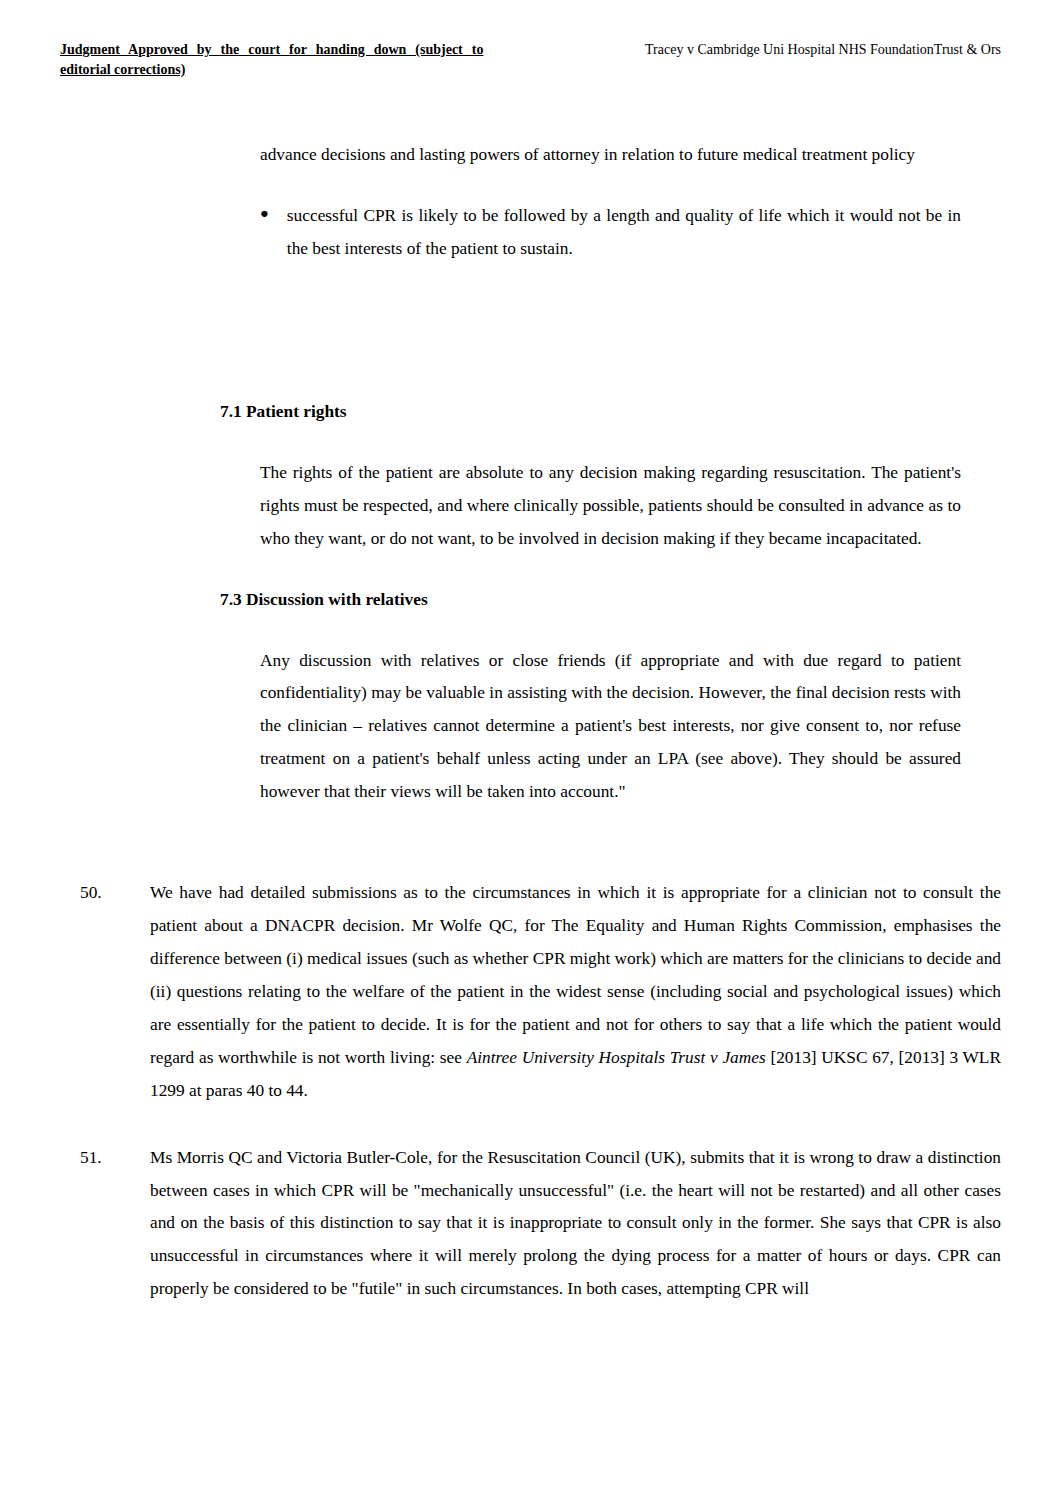Judgment Approved by the court for handing down (subject to editorial corrections)
Tracey v Cambridge Uni Hospital NHS FoundationTrust & Ors
advance decisions and lasting powers of attorney in relation to future medical treatment policy
●
successful CPR is likely to be followed by a length and quality of life which it would not be in the best interests of the patient to sustain.
7.1 Patient rights
The rights of the patient are absolute to any decision making regarding resuscitation. The patient's rights must be respected, and where clinically possible, patients should be consulted in advance as to who they want, or do not want, to be involved in decision making if they became incapacitated.
7.3 Discussion with relatives
Any discussion with relatives or close friends (if appropriate and with due regard to patient confidentiality) may be valuable in assisting with the decision. However, the final decision rests with the clinician – relatives cannot determine a patient's best interests, nor give consent to, nor refuse treatment on a patient's behalf unless acting under an LPA (see above). They should be assured however that their views will be taken into account."
50.
We have had detailed submissions as to the circumstances in which it is appropriate for a clinician not to consult the patient about a DNACPR decision. Mr Wolfe QC, for The Equality and Human Rights Commission, emphasises the difference between (i) medical issues (such as whether CPR might work) which are matters for the clinicians to decide and (ii) questions relating to the welfare of the patient in the widest sense (including social and psychological issues) which are essentially for the patient to decide. It is for the patient and not for others to say that a life which the patient would regard as worthwhile is not worth living: see Aintree University Hospitals Trust v James [2013] UKSC 67, [2013] 3 WLR 1299 at paras 40 to 44.
51.
Ms Morris QC and Victoria Butler-Cole, for the Resuscitation Council (UK), submits that it is wrong to draw a distinction between cases in which CPR will be "mechanically unsuccessful" (i.e. the heart will not be restarted) and all other cases and on the basis of this distinction to say that it is inappropriate to consult only in the former. She says that CPR is also unsuccessful in circumstances where it will merely prolong the dying process for a matter of hours or days. CPR can properly be considered to be "futile" in such circumstances. In both cases, attempting CPR will